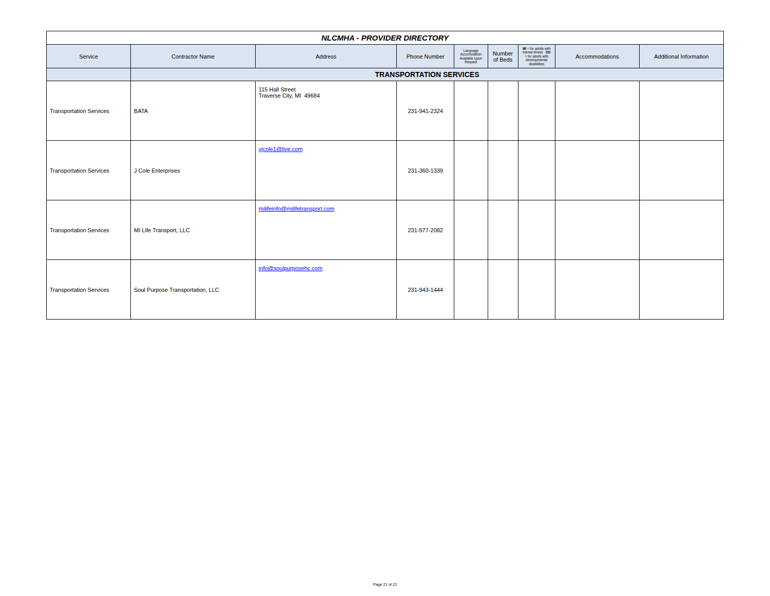| NLCMHA - PROVIDER DIRECTORY |
| Service | Contractor Name | Address | Phone Number | Language Accomodation Available Upon Request | Number of Beds | MI = for adults with mental illness DD = for adults with developmental disabilities | Accommodations | Additional Information |
| | TRANSPORTATION SERVICES |
| Transportation Services | BATA | 115 Hall Street Traverse City, MI 49684 | 231-941-2324 | | | | | |
| Transportation Services | J Cole Enterprises | vjcole1@live.com | 231-360-1339 | | | | | |
| Transportation Services | MI Life Transport, LLC | milifeinfo@milifetransport.com | 231-577-2082 | | | | | |
| Transportation Services | Soul Purpose Transportation, LLC | info@soulpurposehc.com | 231-943-1444 | | | | | |
Page 21 of 22